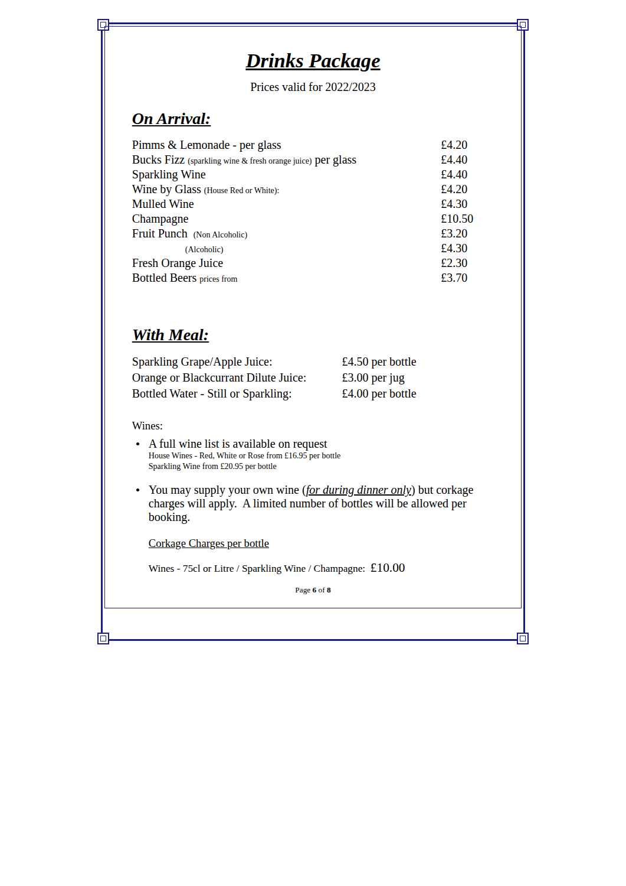Drinks Package
Prices valid for 2022/2023
On Arrival:
| Pimms & Lemonade - per glass | £4.20 |
| Bucks Fizz (sparkling wine & fresh orange juice) per glass | £4.40 |
| Sparkling Wine | £4.40 |
| Wine by Glass (House Red or White): | £4.20 |
| Mulled Wine | £4.30 |
| Champagne | £10.50 |
| Fruit Punch (Non Alcoholic) | £3.20 |
| (Alcoholic) | £4.30 |
| Fresh Orange Juice | £2.30 |
| Bottled Beers prices from | £3.70 |
With Meal:
| Sparkling Grape/Apple Juice: | £4.50 per bottle |
| Orange or Blackcurrant Dilute Juice: | £3.00 per jug |
| Bottled Water - Still or Sparkling: | £4.00 per bottle |
Wines:
A full wine list is available on request House Wines - Red, White or Rose from £16.95 per bottle
Sparkling Wine from £20.95 per bottle
You may supply your own wine (for during dinner only) but corkage charges will apply. A limited number of bottles will be allowed per booking.
Corkage Charges per bottle
Wines - 75cl or Litre / Sparkling Wine / Champagne: £10.00
Page 6 of 8